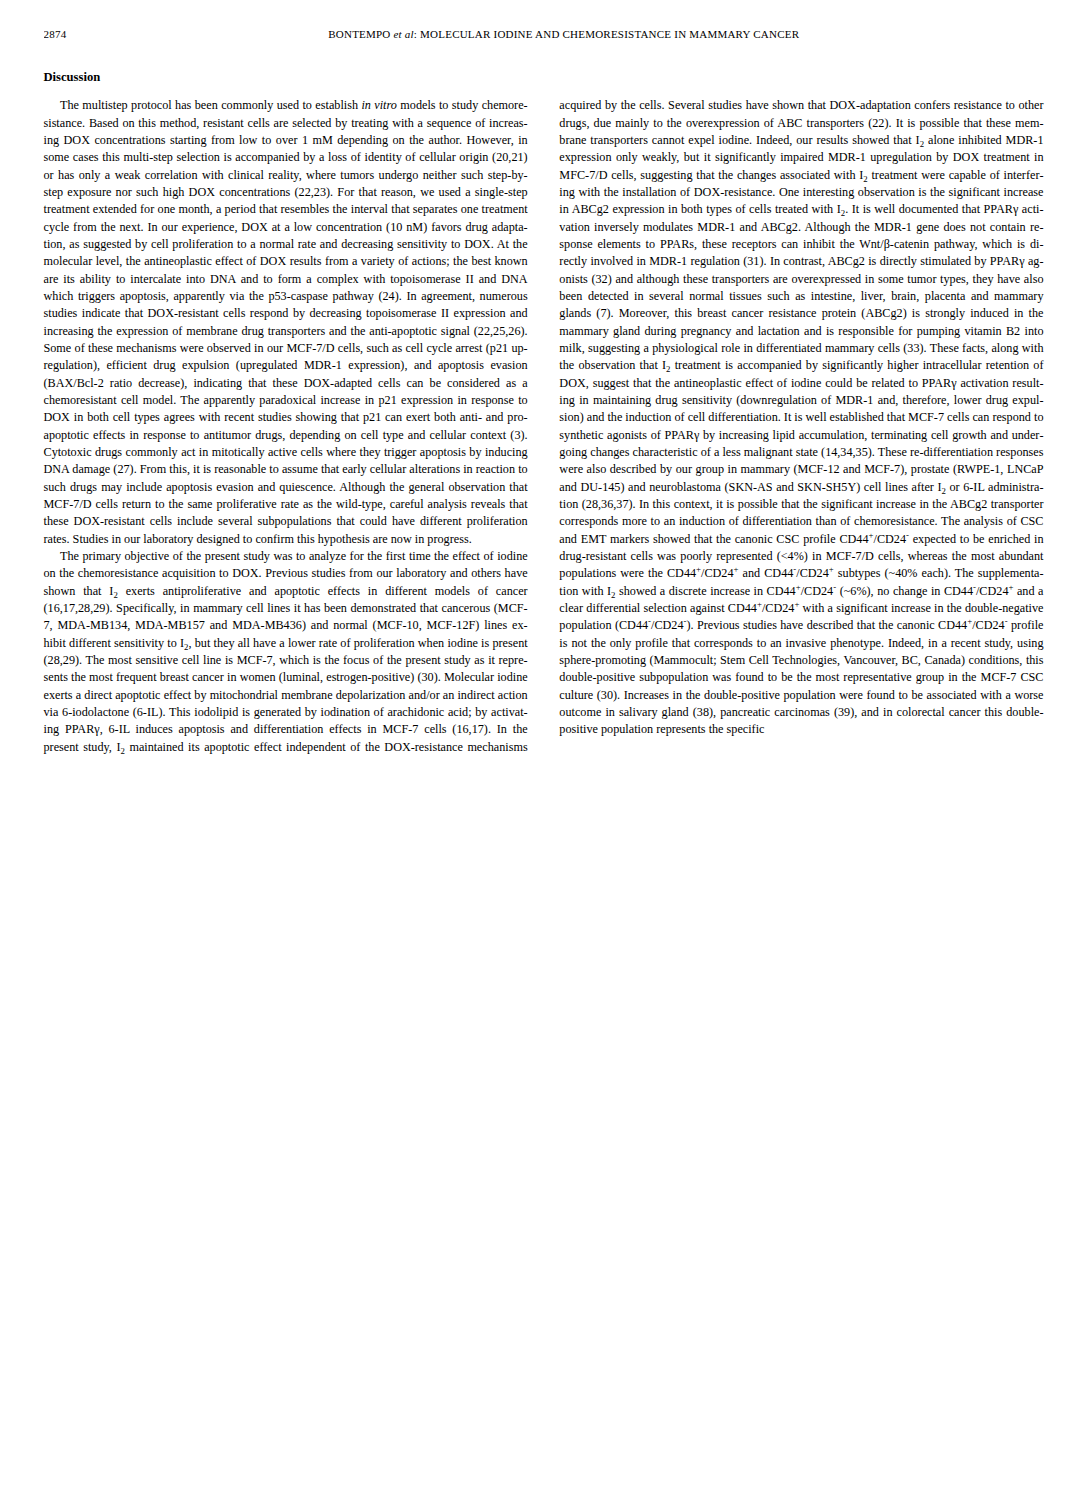2874 BONTEMPO et al: MOLECULAR IODINE AND CHEMORESISTANCE IN MAMMARY CANCER
Discussion
The multistep protocol has been commonly used to establish in vitro models to study chemoresistance. Based on this method, resistant cells are selected by treating with a sequence of increasing DOX concentrations starting from low to over 1 mM depending on the author. However, in some cases this multi-step selection is accompanied by a loss of identity of cellular origin (20,21) or has only a weak correlation with clinical reality, where tumors undergo neither such step-by-step exposure nor such high DOX concentrations (22,23). For that reason, we used a single-step treatment extended for one month, a period that resembles the interval that separates one treatment cycle from the next. In our experience, DOX at a low concentration (10 nM) favors drug adaptation, as suggested by cell proliferation to a normal rate and decreasing sensitivity to DOX. At the molecular level, the antineoplastic effect of DOX results from a variety of actions; the best known are its ability to intercalate into DNA and to form a complex with topoisomerase II and DNA which triggers apoptosis, apparently via the p53-caspase pathway (24). In agreement, numerous studies indicate that DOX-resistant cells respond by decreasing topoisomerase II expression and increasing the expression of membrane drug transporters and the anti-apoptotic signal (22,25,26). Some of these mechanisms were observed in our MCF-7/D cells, such as cell cycle arrest (p21 upregulation), efficient drug expulsion (upregulated MDR-1 expression), and apoptosis evasion (BAX/Bcl-2 ratio decrease), indicating that these DOX-adapted cells can be considered as a chemoresistant cell model. The apparently paradoxical increase in p21 expression in response to DOX in both cell types agrees with recent studies showing that p21 can exert both anti- and pro-apoptotic effects in response to antitumor drugs, depending on cell type and cellular context (3). Cytotoxic drugs commonly act in mitotically active cells where they trigger apoptosis by inducing DNA damage (27). From this, it is reasonable to assume that early cellular alterations in reaction to such drugs may include apoptosis evasion and quiescence. Although the general observation that MCF-7/D cells return to the same proliferative rate as the wild-type, careful analysis reveals that these DOX-resistant cells include several subpopulations that could have different proliferation rates. Studies in our laboratory designed to confirm this hypothesis are now in progress.
The primary objective of the present study was to analyze for the first time the effect of iodine on the chemoresistance acquisition to DOX. Previous studies from our laboratory and others have shown that I2 exerts antiproliferative and apoptotic effects in different models of cancer (16,17,28,29). Specifically, in mammary cell lines it has been demonstrated that cancerous (MCF-7, MDA-MB134, MDA-MB157 and MDA-MB436) and normal (MCF-10, MCF-12F) lines exhibit different sensitivity to I2, but they all have a lower rate of proliferation when iodine is present (28,29). The most sensitive cell line is MCF-7, which is the focus of the present study as it represents the most frequent breast cancer in women (luminal, estrogen-positive) (30). Molecular iodine exerts a direct apoptotic effect by mitochondrial membrane depolarization and/or an indirect action via 6-iodolactone (6-IL). This iodolipid is generated by iodination of arachidonic acid; by activating PPARγ, 6-IL induces apoptosis and differentiation effects in MCF-7 cells (16,17). In the present study, I2 maintained its apoptotic effect independent of the DOX-resistance mechanisms acquired by the cells. Several studies have shown that DOX-adaptation confers resistance to other drugs, due mainly to the overexpression of ABC transporters (22). It is possible that these membrane transporters cannot expel iodine. Indeed, our results showed that I2 alone inhibited MDR-1 expression only weakly, but it significantly impaired MDR-1 upregulation by DOX treatment in MFC-7/D cells, suggesting that the changes associated with I2 treatment were capable of interfering with the installation of DOX-resistance. One interesting observation is the significant increase in ABCg2 expression in both types of cells treated with I2. It is well documented that PPARγ activation inversely modulates MDR-1 and ABCg2. Although the MDR-1 gene does not contain response elements to PPARs, these receptors can inhibit the Wnt/β-catenin pathway, which is directly involved in MDR-1 regulation (31). In contrast, ABCg2 is directly stimulated by PPARγ agonists (32) and although these transporters are overexpressed in some tumor types, they have also been detected in several normal tissues such as intestine, liver, brain, placenta and mammary glands (7). Moreover, this breast cancer resistance protein (ABCg2) is strongly induced in the mammary gland during pregnancy and lactation and is responsible for pumping vitamin B2 into milk, suggesting a physiological role in differentiated mammary cells (33). These facts, along with the observation that I2 treatment is accompanied by significantly higher intracellular retention of DOX, suggest that the antineoplastic effect of iodine could be related to PPARγ activation resulting in maintaining drug sensitivity (downregulation of MDR-1 and, therefore, lower drug expulsion) and the induction of cell differentiation. It is well established that MCF-7 cells can respond to synthetic agonists of PPARγ by increasing lipid accumulation, terminating cell growth and undergoing changes characteristic of a less malignant state (14,34,35). These re-differentiation responses were also described by our group in mammary (MCF-12 and MCF-7), prostate (RWPE-1, LNCaP and DU-145) and neuroblastoma (SKN-AS and SKN-SH5Y) cell lines after I2 or 6-IL administration (28,36,37). In this context, it is possible that the significant increase in the ABCg2 transporter corresponds more to an induction of differentiation than of chemoresistance. The analysis of CSC and EMT markers showed that the canonic CSC profile CD44+/CD24- expected to be enriched in drug-resistant cells was poorly represented (<4%) in MCF-7/D cells, whereas the most abundant populations were the CD44+/CD24+ and CD44-/CD24+ subtypes (~40% each). The supplementation with I2 showed a discrete increase in CD44+/CD24- (~6%), no change in CD44-/CD24+ and a clear differential selection against CD44+/CD24+ with a significant increase in the double-negative population (CD44-/CD24-). Previous studies have described that the canonic CD44+/CD24- profile is not the only profile that corresponds to an invasive phenotype. Indeed, in a recent study, using sphere-promoting (Mammocult; Stem Cell Technologies, Vancouver, BC, Canada) conditions, this double-positive subpopulation was found to be the most representative group in the MCF-7 CSC culture (30). Increases in the double-positive population were found to be associated with a worse outcome in salivary gland (38), pancreatic carcinomas (39), and in colorectal cancer this double-positive population represents the specific